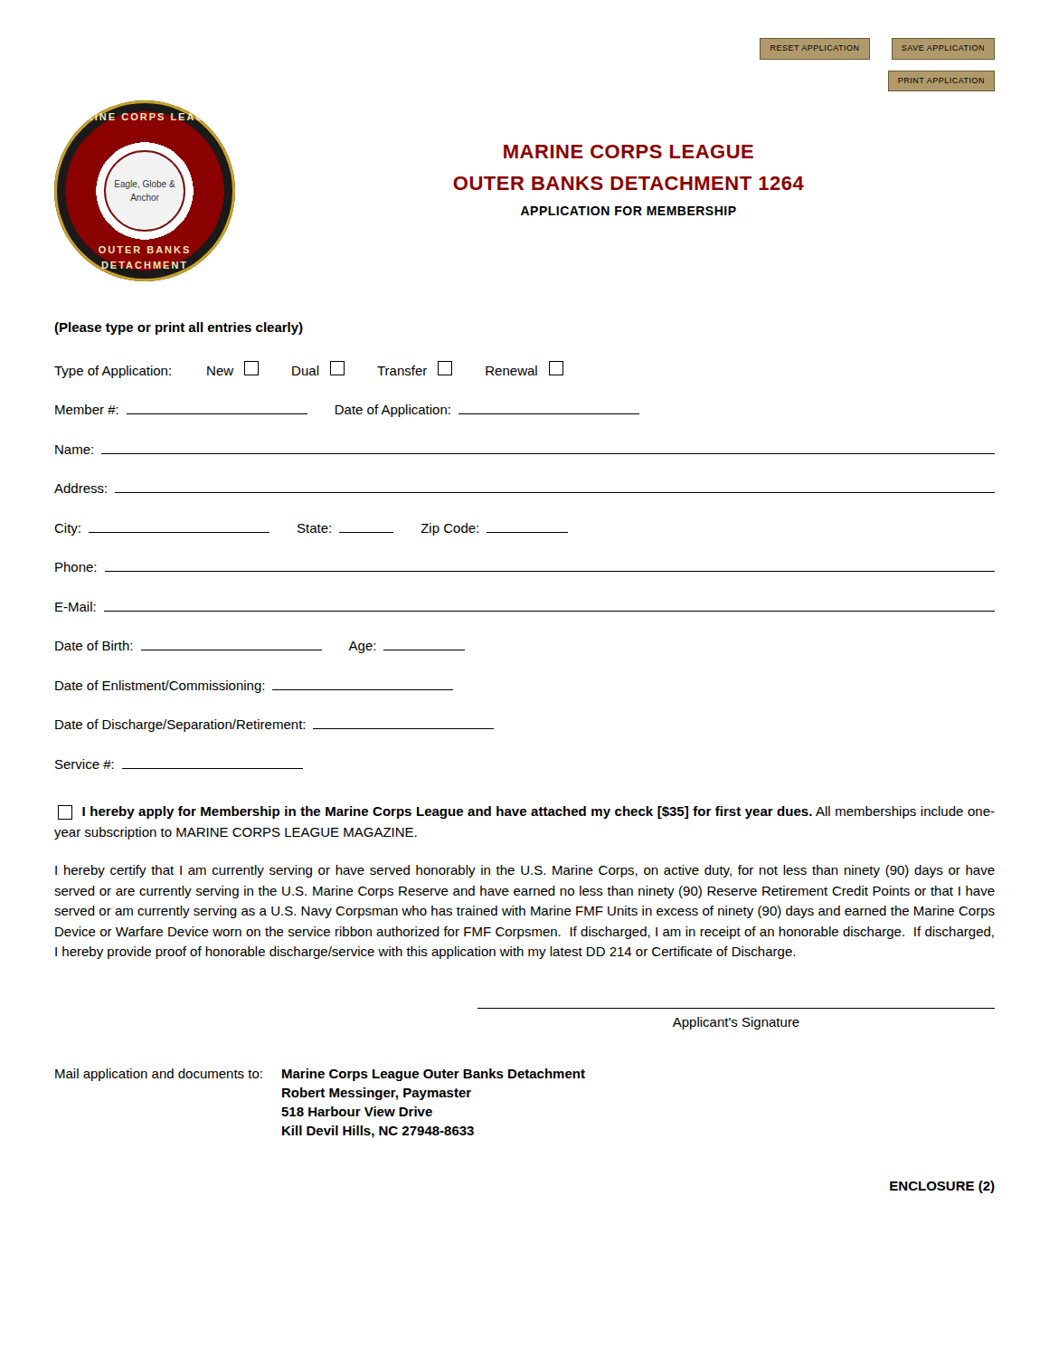RESET APPLICATION SAVE APPLICATION
PRINT APPLICATION
MARINE CORPS LEAGUE
Eagle, Globe & Anchor
OUTER BANKS DETACHMENT
MARINE CORPS LEAGUE
OUTER BANKS DETACHMENT 1264
APPLICATION FOR MEMBERSHIP
(Please type or print all entries clearly)
Type of Application: New Dual Transfer Renewal
Member #: Date of Application:
Name:
Address:
City: State: Zip Code:
Phone:
E-Mail:
Date of Birth: Age:
Date of Enlistment/Commissioning:
Date of Discharge/Separation/Retirement:
Service #:
I hereby apply for Membership in the Marine Corps League and have attached my check [$35] for first year dues. All memberships include one-year subscription to MARINE CORPS LEAGUE MAGAZINE.
I hereby certify that I am currently serving or have served honorably in the U.S. Marine Corps, on active duty, for not less than ninety (90) days or have served or are currently serving in the U.S. Marine Corps Reserve and have earned no less than ninety (90) Reserve Retirement Credit Points or that I have served or am currently serving as a U.S. Navy Corpsman who has trained with Marine FMF Units in excess of ninety (90) days and earned the Marine Corps Device or Warfare Device worn on the service ribbon authorized for FMF Corpsmen. If discharged, I am in receipt of an honorable discharge. If discharged, I hereby provide proof of honorable discharge/service with this application with my latest DD 214 or Certificate of Discharge.
Applicant's Signature
Mail application and documents to:
Marine Corps League Outer Banks Detachment
Robert Messinger, Paymaster
518 Harbour View Drive
Kill Devil Hills, NC 27948-8633
ENCLOSURE (2)